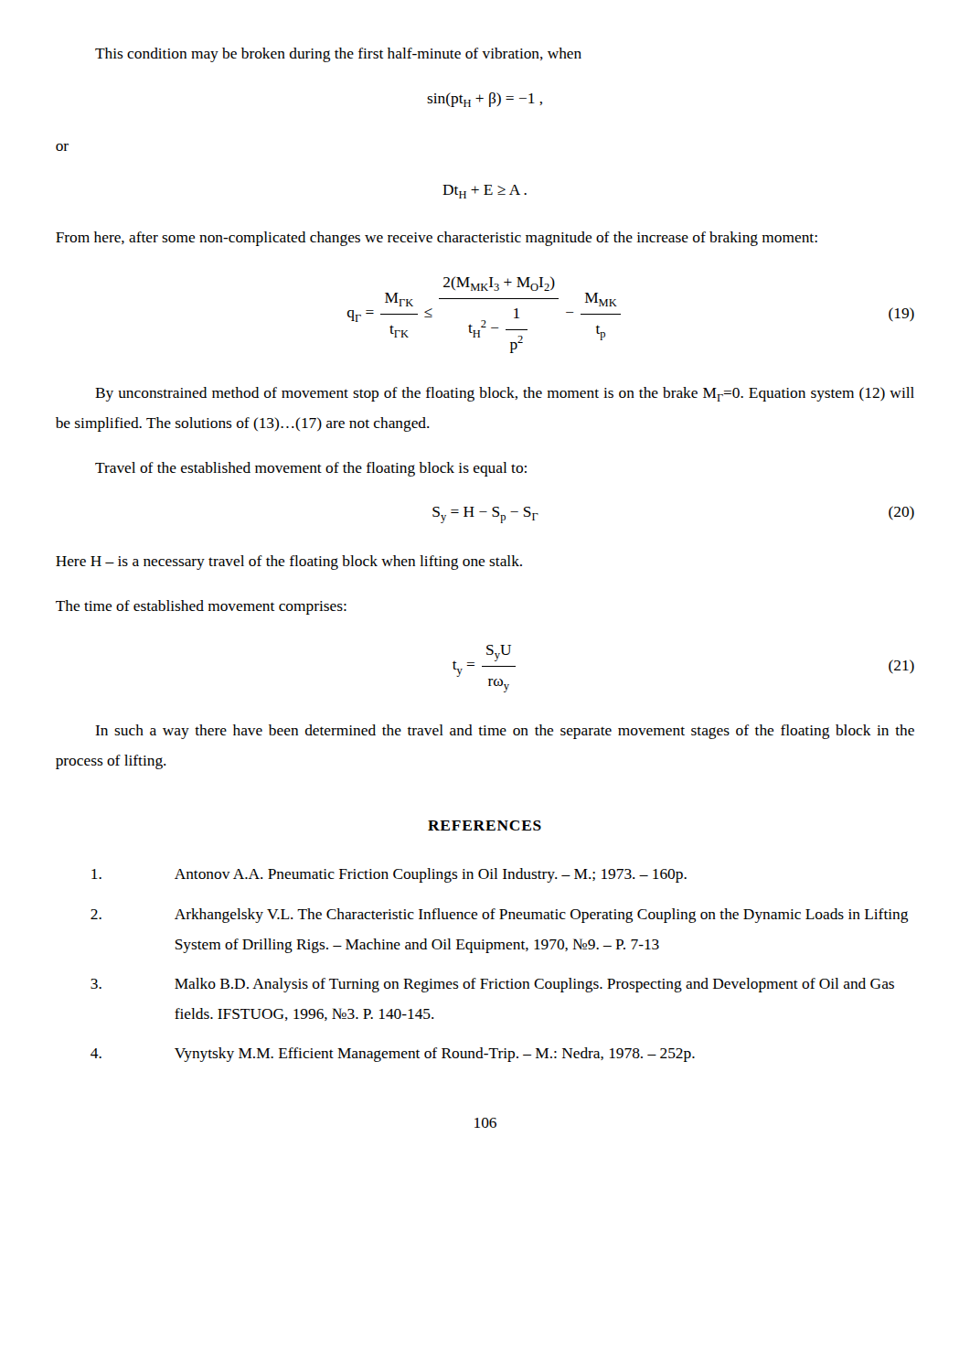This condition may be broken during the first half-minute of vibration, when
sin(ptH + β) = −1 ,
or
DtH + E ≥ A .
From here, after some non-complicated changes we receive characteristic magnitude of the increase of braking moment:
qΓ = MΓK tΓK ≤ 2(MMKI3 + MOI2) tH2 − 1 p2 − MMK tp (19)
By unconstrained method of movement stop of the floating block, the moment is on the brake MΓ=0. Equation system (12) will be simplified. The solutions of (13)…(17) are not changed.
Travel of the established movement of the floating block is equal to:
Sy = H − Sp − SΓ (20)
Here H – is a necessary travel of the floating block when lifting one stalk.
The time of established movement comprises:
ty = SyU rωy (21)
In such a way there have been determined the travel and time on the separate movement stages of the floating block in the process of lifting.
REFERENCES
Antonov A.A. Pneumatic Friction Couplings in Oil Industry. – M.; 1973. – 160p.
Arkhangelsky V.L. The Characteristic Influence of Pneumatic Operating Coupling on the Dynamic Loads in Lifting System of Drilling Rigs. – Machine and Oil Equipment, 1970, №9. – P. 7-13
Malko B.D. Analysis of Turning on Regimes of Friction Couplings. Prospecting and Development of Oil and Gas fields. IFSTUOG, 1996, №3. P. 140-145.
Vynytsky M.M. Efficient Management of Round-Trip. – M.: Nedra, 1978. – 252p.
106